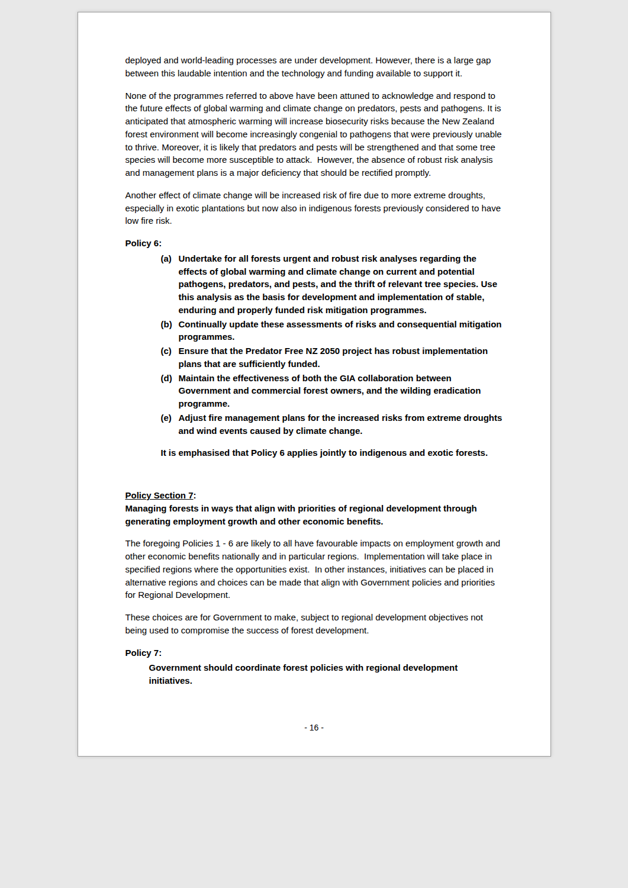deployed and world-leading processes are under development. However, there is a large gap between this laudable intention and the technology and funding available to support it.
None of the programmes referred to above have been attuned to acknowledge and respond to the future effects of global warming and climate change on predators, pests and pathogens. It is anticipated that atmospheric warming will increase biosecurity risks because the New Zealand forest environment will become increasingly congenial to pathogens that were previously unable to thrive. Moreover, it is likely that predators and pests will be strengthened and that some tree species will become more susceptible to attack. However, the absence of robust risk analysis and management plans is a major deficiency that should be rectified promptly.
Another effect of climate change will be increased risk of fire due to more extreme droughts, especially in exotic plantations but now also in indigenous forests previously considered to have low fire risk.
Policy 6:
Undertake for all forests urgent and robust risk analyses regarding the effects of global warming and climate change on current and potential pathogens, predators, and pests, and the thrift of relevant tree species. Use this analysis as the basis for development and implementation of stable, enduring and properly funded risk mitigation programmes.
Continually update these assessments of risks and consequential mitigation programmes.
Ensure that the Predator Free NZ 2050 project has robust implementation plans that are sufficiently funded.
Maintain the effectiveness of both the GIA collaboration between Government and commercial forest owners, and the wilding eradication programme.
Adjust fire management plans for the increased risks from extreme droughts and wind events caused by climate change.
It is emphasised that Policy 6 applies jointly to indigenous and exotic forests.
Policy Section 7:
Managing forests in ways that align with priorities of regional development through generating employment growth and other economic benefits.
The foregoing Policies 1 - 6 are likely to all have favourable impacts on employment growth and other economic benefits nationally and in particular regions. Implementation will take place in specified regions where the opportunities exist. In other instances, initiatives can be placed in alternative regions and choices can be made that align with Government policies and priorities for Regional Development.
These choices are for Government to make, subject to regional development objectives not being used to compromise the success of forest development.
Policy 7:
Government should coordinate forest policies with regional development initiatives.
- 16 -